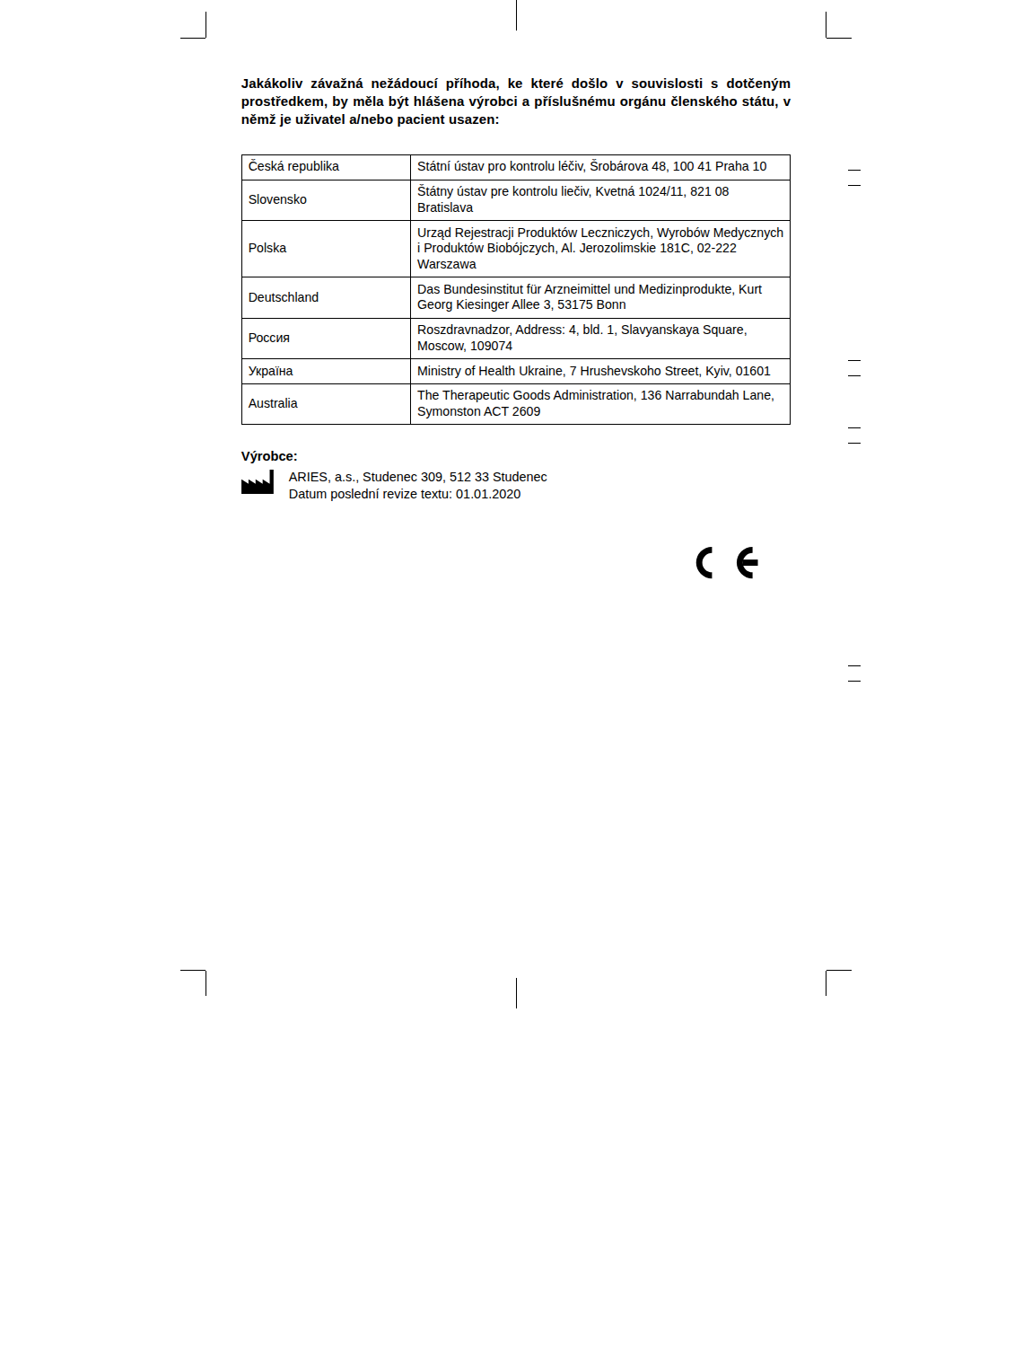Jakákoliv závažná nežádoucí příhoda, ke které došlo v souvislosti s dotčeným prostředkem, by měla být hlášena výrobci a příslušnému orgánu členského státu, v němž je uživatel a/nebo pacient usazen:
| Česká republika | Státní ústav pro kontrolu léčiv, Šrobárova 48, 100 41 Praha 10 |
| Slovensko | Štátny ústav pre kontrolu liečiv, Kvetná 1024/11, 821 08 Bratislava |
| Polska | Urząd Rejestracji Produktów Leczniczych, Wyrobów Medycznych i Produktów Biobójczych, Al. Jerozolimskie 181C, 02-222 Warszawa |
| Deutschland | Das Bundesinstitut für Arzneimittel und Medizinprodukte, Kurt Georg Kiesinger Allee 3, 53175 Bonn |
| Россия | Roszdravnadzor, Address: 4, bld. 1, Slavyanskaya Square, Moscow, 109074 |
| Україна | Ministry of Health Ukraine, 7 Hrushevskoho Street, Kyiv, 01601 |
| Australia | The Therapeutic Goods Administration, 136 Narrabundah Lane, Symonston ACT 2609 |
Výrobce:
ARIES, a.s., Studenec 309, 512 33 Studenec
Datum poslední revize textu: 01.01.2020